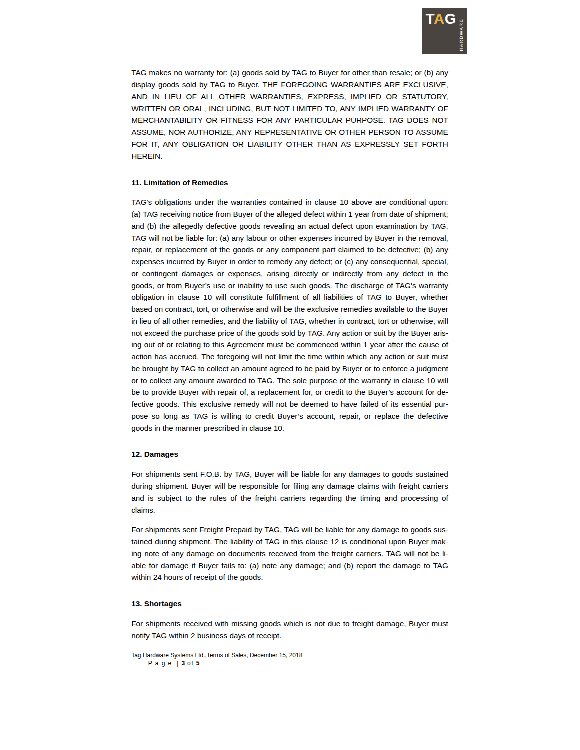TAG
Hardware
TAG makes no warranty for: (a) goods sold by TAG to Buyer for other than resale; or (b) any display goods sold by TAG to Buyer. THE FOREGOING WARRANTIES ARE EXCLUSIVE, AND IN LIEU OF ALL OTHER WARRANTIES, EXPRESS, IMPLIED OR STATUTORY, WRITTEN OR ORAL, INCLUDING, BUT NOT LIMITED TO, ANY IMPLIED WARRANTY OF MERCHANTABILITY OR FITNESS FOR ANY PARTICULAR PURPOSE. TAG DOES NOT ASSUME, NOR AUTHORIZE, ANY REPRESENTATIVE OR OTHER PERSON TO ASSUME FOR IT, ANY OBLIGATION OR LIABILITY OTHER THAN AS EXPRESSLY SET FORTH HEREIN.
11. Limitation of Remedies
TAG's obligations under the warranties contained in clause 10 above are conditional upon: (a) TAG receiving notice from Buyer of the alleged defect within 1 year from date of shipment; and (b) the allegedly defective goods revealing an actual defect upon examination by TAG. TAG will not be liable for: (a) any labour or other expenses incurred by Buyer in the removal, repair, or replacement of the goods or any component part claimed to be defective; (b) any expenses incurred by Buyer in order to remedy any defect; or (c) any consequential, special, or contingent damages or expenses, arising directly or indirectly from any defect in the goods, or from Buyer’s use or inability to use such goods. The discharge of TAG's warranty obligation in clause 10 will constitute fulfillment of all liabilities of TAG to Buyer, whether based on contract, tort, or otherwise and will be the exclusive remedies available to the Buyer in lieu of all other remedies, and the liability of TAG, whether in contract, tort or otherwise, will not exceed the purchase price of the goods sold by TAG. Any action or suit by the Buyer arising out of or relating to this Agreement must be commenced within 1 year after the cause of action has accrued. The foregoing will not limit the time within which any action or suit must be brought by TAG to collect an amount agreed to be paid by Buyer or to enforce a judgment or to collect any amount awarded to TAG. The sole purpose of the warranty in clause 10 will be to provide Buyer with repair of, a replacement for, or credit to the Buyer’s account for defective goods. This exclusive remedy will not be deemed to have failed of its essential purpose so long as TAG is willing to credit Buyer’s account, repair, or replace the defective goods in the manner prescribed in clause 10.
12. Damages
For shipments sent F.O.B. by TAG, Buyer will be liable for any damages to goods sustained during shipment. Buyer will be responsible for filing any damage claims with freight carriers and is subject to the rules of the freight carriers regarding the timing and processing of claims.
For shipments sent Freight Prepaid by TAG, TAG will be liable for any damage to goods sustained during shipment. The liability of TAG in this clause 12 is conditional upon Buyer making note of any damage on documents received from the freight carriers. TAG will not be liable for damage if Buyer fails to: (a) note any damage; and (b) report the damage to TAG within 24 hours of receipt of the goods.
13. Shortages
For shipments received with missing goods which is not due to freight damage, Buyer must notify TAG within 2 business days of receipt.
Tag Hardware Systems Ltd.,Terms of Sales, December 15, 2018
P a g e | 3 of 5